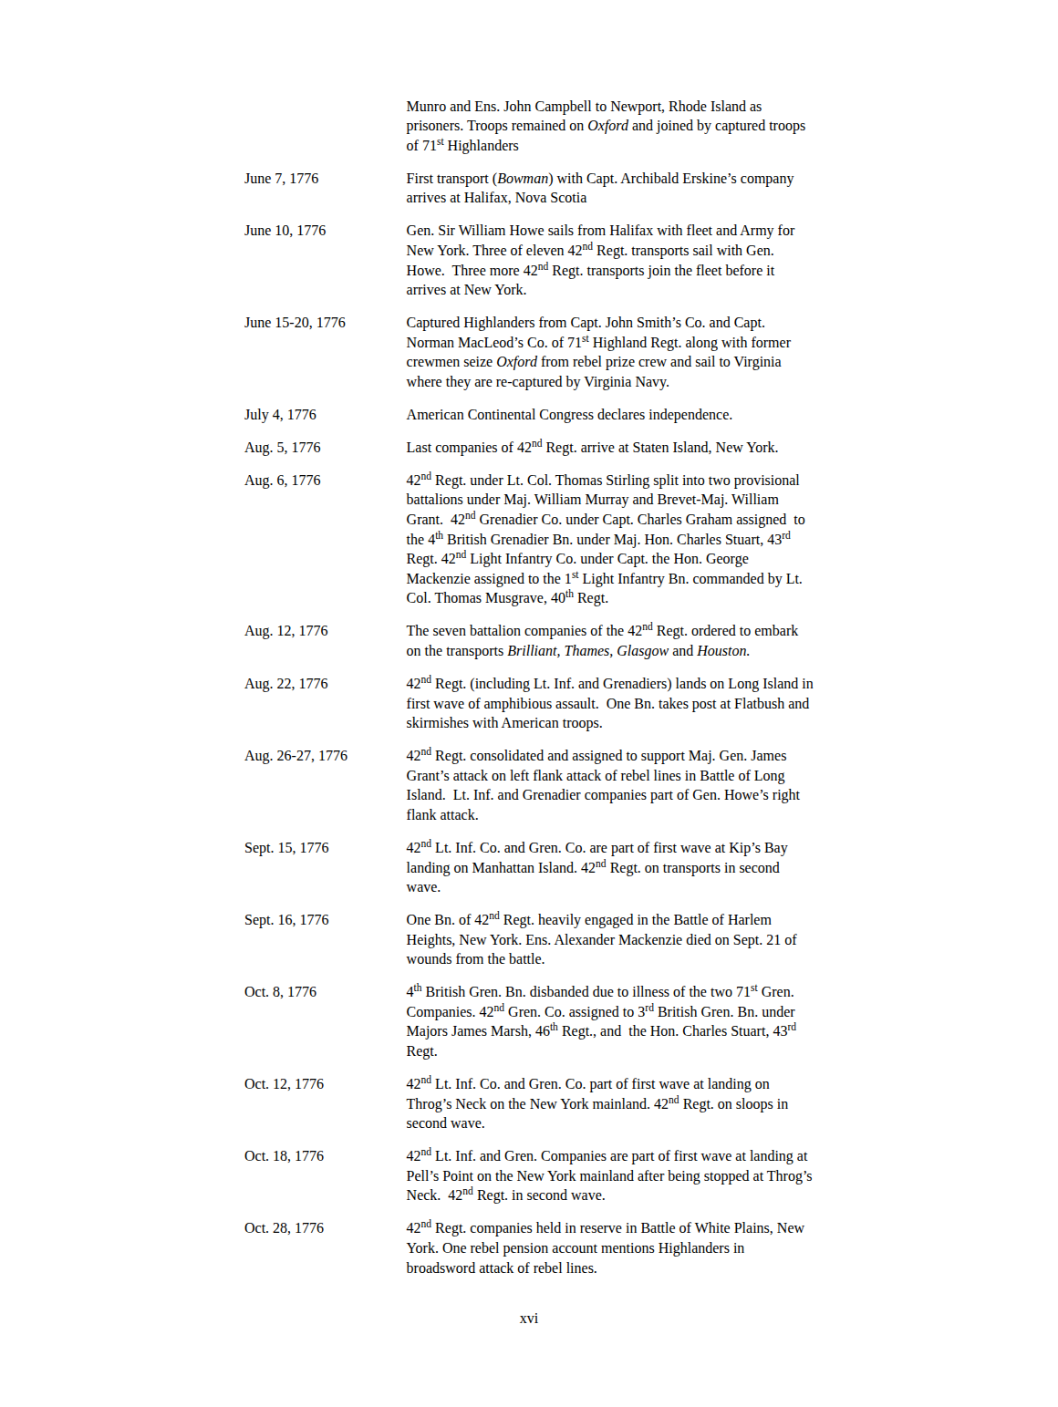| | Munro and Ens. John Campbell to Newport, Rhode Island as prisoners. Troops remained on Oxford and joined by captured troops of 71 st Highlanders |
| June 7, 1776 | First transport ( Bowman ) with Capt. Archibald Erskine’s company arrives at Halifax, Nova Scotia |
| June 10, 1776 | Gen. Sir William Howe sails from Halifax with fleet and Army for New York. Three of eleven 42 nd Regt. transports sail with Gen. Howe. Three more 42 nd Regt. transports join the fleet before it arrives at New York. |
| June 15-20, 1776 | Captured Highlanders from Capt. John Smith’s Co. and Capt. Norman MacLeod’s Co. of 71 st Highland Regt. along with former crewmen seize Oxford from rebel prize crew and sail to Virginia where they are re-captured by Virginia Navy. |
| July 4, 1776 | American Continental Congress declares independence. |
| Aug. 5, 1776 | Last companies of 42 nd Regt. arrive at Staten Island, New York. |
| Aug. 6, 1776 | 42 nd Regt. under Lt. Col. Thomas Stirling split into two provisional battalions under Maj. William Murray and Brevet-Maj. William Grant. 42 nd Grenadier Co. under Capt. Charles Graham assigned to the 4 th British Grenadier Bn. under Maj. Hon. Charles Stuart, 43 rd Regt. 42 nd Light Infantry Co. under Capt. the Hon. George Mackenzie assigned to the 1 st Light Infantry Bn. commanded by Lt. Col. Thomas Musgrave, 40 th Regt. |
| Aug. 12, 1776 | The seven battalion companies of the 42 nd Regt. ordered to embark on the transports Brilliant, Thames, Glasgow and Houston. |
| Aug. 22, 1776 | 42 nd Regt. (including Lt. Inf. and Grenadiers) lands on Long Island in first wave of amphibious assault. One Bn. takes post at Flatbush and skirmishes with American troops. |
| Aug. 26-27, 1776 | 42 nd Regt. consolidated and assigned to support Maj. Gen. James Grant’s attack on left flank attack of rebel lines in Battle of Long Island. Lt. Inf. and Grenadier companies part of Gen. Howe’s right flank attack. |
| Sept. 15, 1776 | 42 nd Lt. Inf. Co. and Gren. Co. are part of first wave at Kip’s Bay landing on Manhattan Island. 42 nd Regt. on transports in second wave. |
| Sept. 16, 1776 | One Bn. of 42 nd Regt. heavily engaged in the Battle of Harlem Heights, New York. Ens. Alexander Mackenzie died on Sept. 21 of wounds from the battle. |
| Oct. 8, 1776 | 4 th British Gren. Bn. disbanded due to illness of the two 71 st Gren. Companies. 42 nd Gren. Co. assigned to 3 rd British Gren. Bn. under Majors James Marsh, 46 th Regt., and the Hon. Charles Stuart, 43 rd Regt. |
| Oct. 12, 1776 | 42 nd Lt. Inf. Co. and Gren. Co. part of first wave at landing on Throg’s Neck on the New York mainland. 42 nd Regt. on sloops in second wave. |
| Oct. 18, 1776 | 42 nd Lt. Inf. and Gren. Companies are part of first wave at landing at Pell’s Point on the New York mainland after being stopped at Throg’s Neck. 42 nd Regt. in second wave. |
| Oct. 28, 1776 | 42 nd Regt. companies held in reserve in Battle of White Plains, New York. One rebel pension account mentions Highlanders in broadsword attack of rebel lines. |
xvi